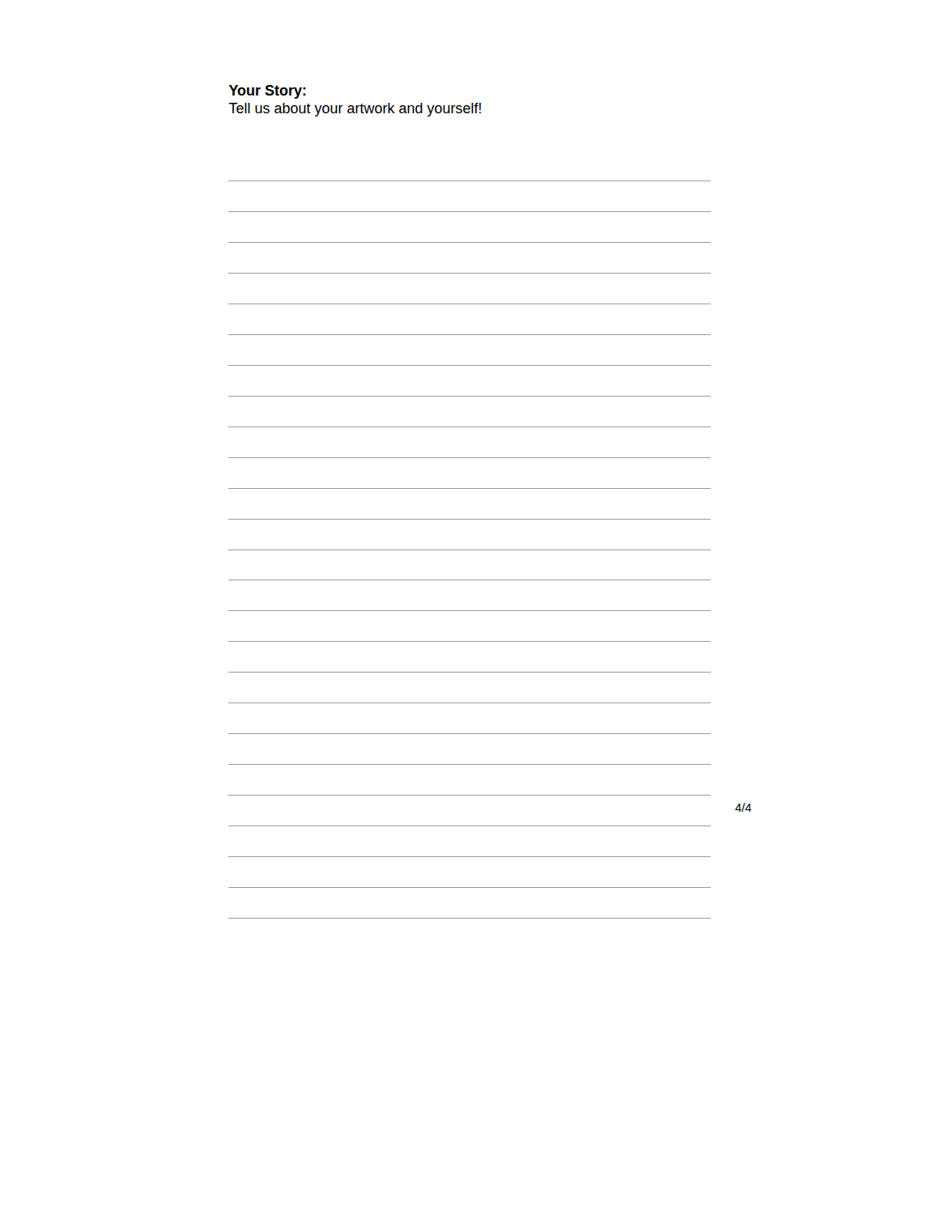Your Story:
Tell us about your artwork and yourself!
4/4